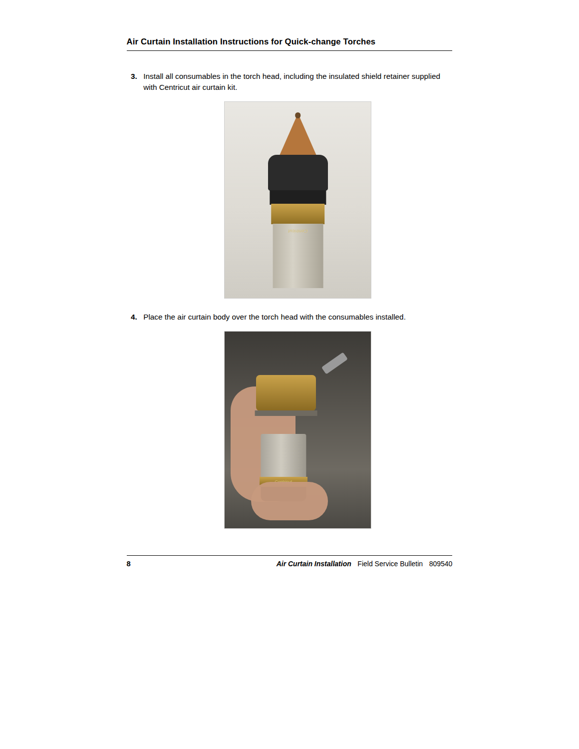Air Curtain Installation Instructions for Quick-change Torches
Install all consumables in the torch head, including the insulated shield retainer supplied with Centricut air curtain kit.
Centricut
Place the air curtain body over the torch head with the consumables installed.
Centricut
8 Air Curtain Installation Field Service Bulletin 809540